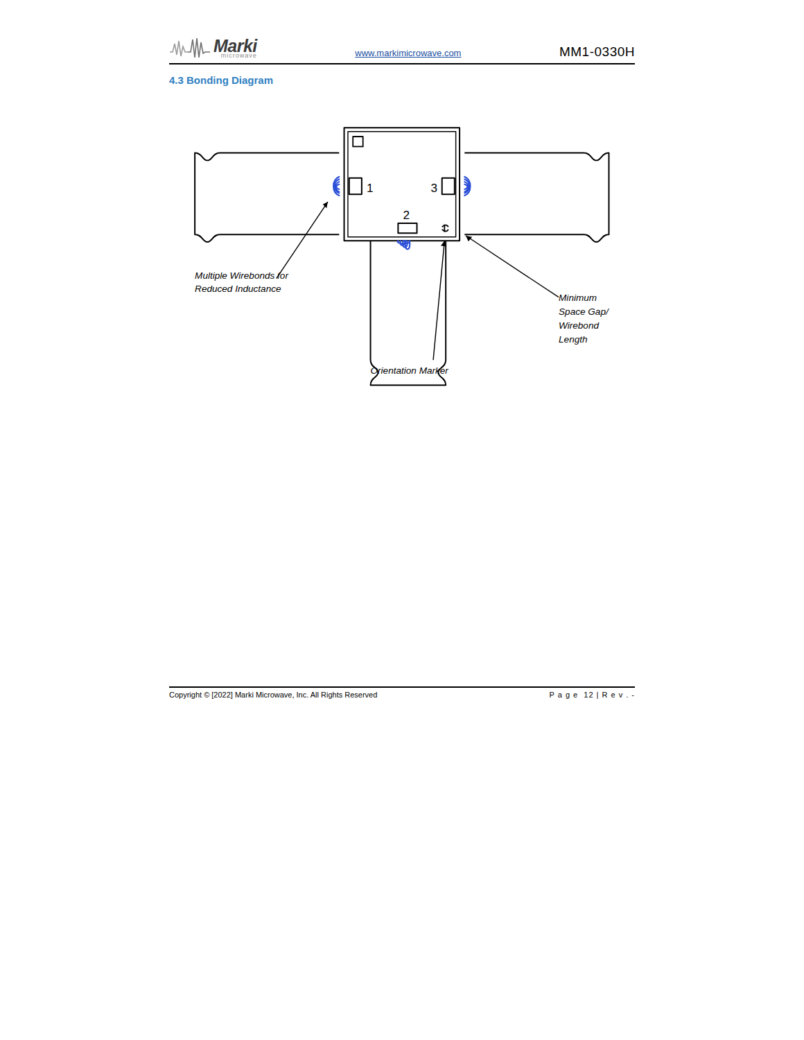Marki
microwave
www.markimicrowave.com
MM1-0330H
4.3 Bonding Diagram
1 3 2 Multiple Wirebonds for Reduced Inductance Minimum Space Gap/ Wirebond Length Orientation Marker
Copyright © [2022] Marki Microwave, Inc. All Rights Reserved
P a g e 12 | R e v . -